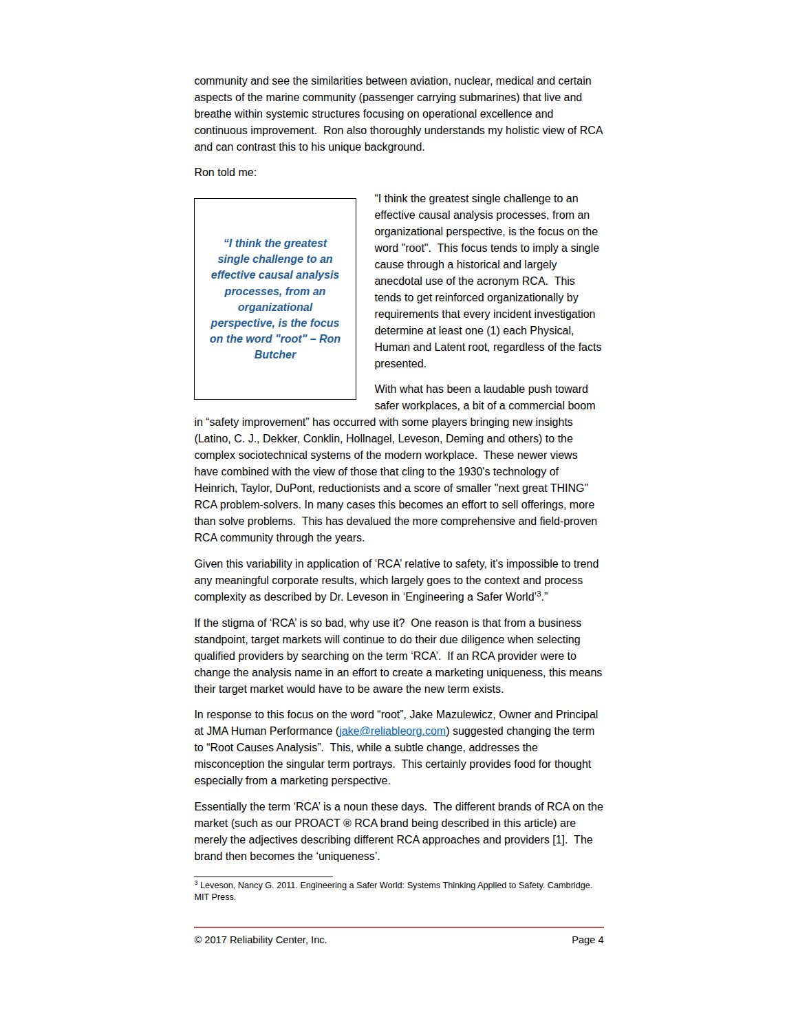community and see the similarities between aviation, nuclear, medical and certain aspects of the marine community (passenger carrying submarines) that live and breathe within systemic structures focusing on operational excellence and continuous improvement. Ron also thoroughly understands my holistic view of RCA and can contrast this to his unique background.
Ron told me:
“I think the greatest single challenge to an effective causal analysis processes, from an organizational perspective, is the focus on the word "root" – Ron Butcher
“I think the greatest single challenge to an effective causal analysis processes, from an organizational perspective, is the focus on the word "root". This focus tends to imply a single cause through a historical and largely anecdotal use of the acronym RCA. This tends to get reinforced organizationally by requirements that every incident investigation determine at least one (1) each Physical, Human and Latent root, regardless of the facts presented.
With what has been a laudable push toward safer workplaces, a bit of a commercial boom in “safety improvement” has occurred with some players bringing new insights (Latino, C. J., Dekker, Conklin, Hollnagel, Leveson, Deming and others) to the complex sociotechnical systems of the modern workplace. These newer views have combined with the view of those that cling to the 1930's technology of Heinrich, Taylor, DuPont, reductionists and a score of smaller "next great THING" RCA problem-solvers. In many cases this becomes an effort to sell offerings, more than solve problems. This has devalued the more comprehensive and field-proven RCA community through the years.
Given this variability in application of ‘RCA’ relative to safety, it's impossible to trend any meaningful corporate results, which largely goes to the context and process complexity as described by Dr. Leveson in ‘Engineering a Safer World’3.”
If the stigma of ‘RCA’ is so bad, why use it? One reason is that from a business standpoint, target markets will continue to do their due diligence when selecting qualified providers by searching on the term ‘RCA’. If an RCA provider were to change the analysis name in an effort to create a marketing uniqueness, this means their target market would have to be aware the new term exists.
In response to this focus on the word “root”, Jake Mazulewicz, Owner and Principal at JMA Human Performance (jake@reliableorg.com) suggested changing the term to “Root Causes Analysis”. This, while a subtle change, addresses the misconception the singular term portrays. This certainly provides food for thought especially from a marketing perspective.
Essentially the term ‘RCA’ is a noun these days. The different brands of RCA on the market (such as our PROACT ® RCA brand being described in this article) are merely the adjectives describing different RCA approaches and providers [1]. The brand then becomes the ‘uniqueness’.
3 Leveson, Nancy G. 2011. Engineering a Safer World: Systems Thinking Applied to Safety. Cambridge. MIT Press.
© 2017 Reliability Center, Inc. Page 4